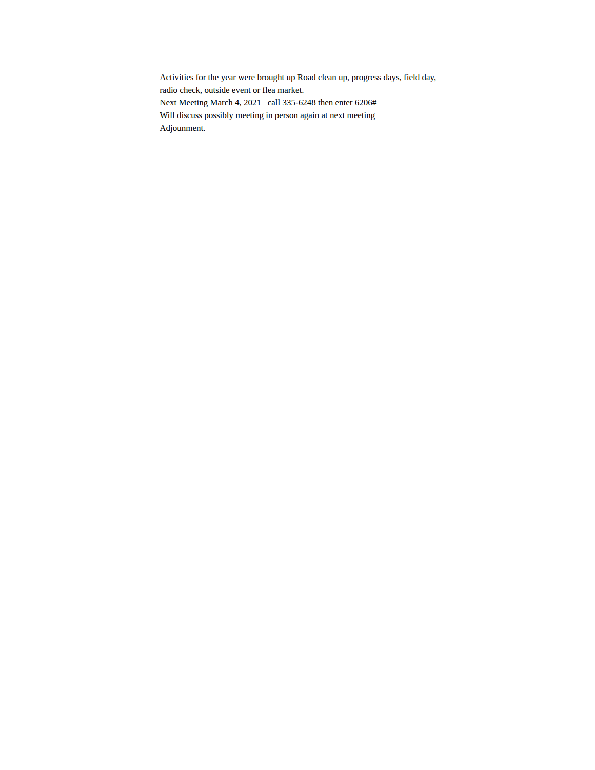Activities for the year were brought up Road clean up, progress days, field day, radio check, outside event or flea market.
Next Meeting March 4, 2021 call 335-6248 then enter 6206#
Will discuss possibly meeting in person again at next meeting
Adjounment.